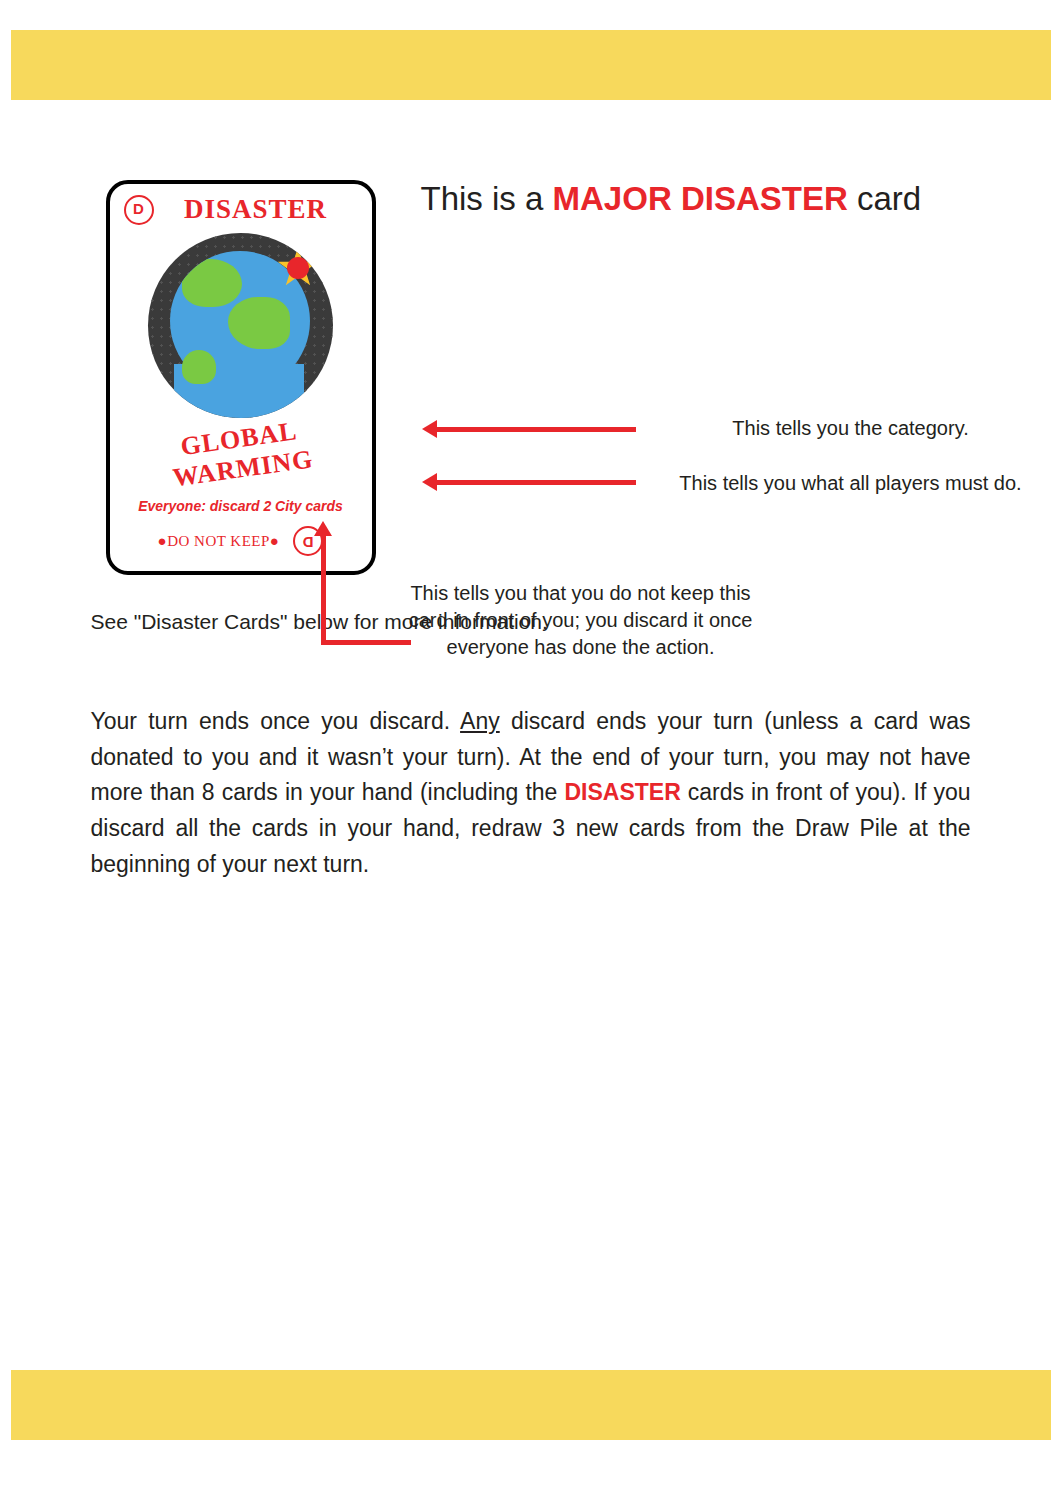D
DISASTER
GLOBAL WARMING
Everyone: discard 2 City cards
●DO NOT KEEP●
D
This is a MAJOR DISASTER card
This tells you the category.
This tells you what all players must do.
This tells you that you do not keep this card in front of you; you discard it once everyone has done the action.
See "Disaster Cards" below for more information.
Your turn ends once you discard. Any discard ends your turn (unless a card was donated to you and it wasn’t your turn). At the end of your turn, you may not have more than 8 cards in your hand (including the DISASTER cards in front of you). If you discard all the cards in your hand, redraw 3 new cards from the Draw Pile at the beginning of your next turn.